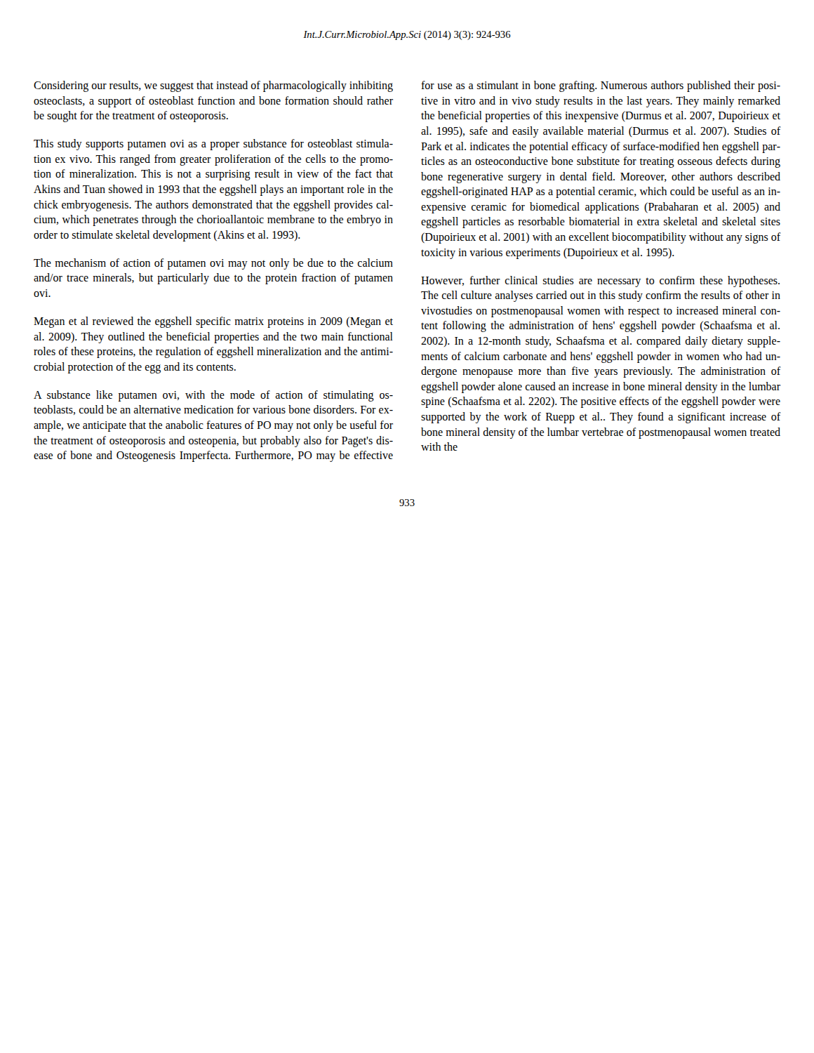Int.J.Curr.Microbiol.App.Sci (2014) 3(3): 924-936
Considering our results, we suggest that instead of pharmacologically inhibiting osteoclasts, a support of osteoblast function and bone formation should rather be sought for the treatment of osteoporosis.
This study supports putamen ovi as a proper substance for osteoblast stimulation ex vivo. This ranged from greater proliferation of the cells to the promotion of mineralization. This is not a surprising result in view of the fact that Akins and Tuan showed in 1993 that the eggshell plays an important role in the chick embryogenesis. The authors demonstrated that the eggshell provides calcium, which penetrates through the chorioallantoic membrane to the embryo in order to stimulate skeletal development (Akins et al. 1993).
The mechanism of action of putamen ovi may not only be due to the calcium and/or trace minerals, but particularly due to the protein fraction of putamen ovi.
Megan et al reviewed the eggshell specific matrix proteins in 2009 (Megan et al. 2009). They outlined the beneficial properties and the two main functional roles of these proteins, the regulation of eggshell mineralization and the antimicrobial protection of the egg and its contents.
A substance like putamen ovi, with the mode of action of stimulating osteoblasts, could be an alternative medication for various bone disorders. For example, we anticipate that the anabolic features of PO may not only be useful for the treatment of osteoporosis and osteopenia, but probably also for Paget's disease of bone and Osteogenesis Imperfecta. Furthermore, PO may be effective for use as a stimulant in bone grafting. Numerous authors published their positive in vitro and in vivo study results in the last years. They mainly remarked the beneficial properties of this inexpensive (Durmus et al. 2007, Dupoirieux et al. 1995), safe and easily available material (Durmus et al. 2007). Studies of Park et al. indicates the potential efficacy of surface-modified hen eggshell particles as an osteoconductive bone substitute for treating osseous defects during bone regenerative surgery in dental field. Moreover, other authors described eggshell-originated HAP as a potential ceramic, which could be useful as an inexpensive ceramic for biomedical applications (Prabaharan et al. 2005) and eggshell particles as resorbable biomaterial in extra skeletal and skeletal sites (Dupoirieux et al. 2001) with an excellent biocompatibility without any signs of toxicity in various experiments (Dupoirieux et al. 1995).
However, further clinical studies are necessary to confirm these hypotheses. The cell culture analyses carried out in this study confirm the results of other in vivostudies on postmenopausal women with respect to increased mineral content following the administration of hens' eggshell powder (Schaafsma et al. 2002). In a 12-month study, Schaafsma et al. compared daily dietary supplements of calcium carbonate and hens' eggshell powder in women who had undergone menopause more than five years previously. The administration of eggshell powder alone caused an increase in bone mineral density in the lumbar spine (Schaafsma et al. 2202). The positive effects of the eggshell powder were supported by the work of Ruepp et al.. They found a significant increase of bone mineral density of the lumbar vertebrae of postmenopausal women treated with the
933